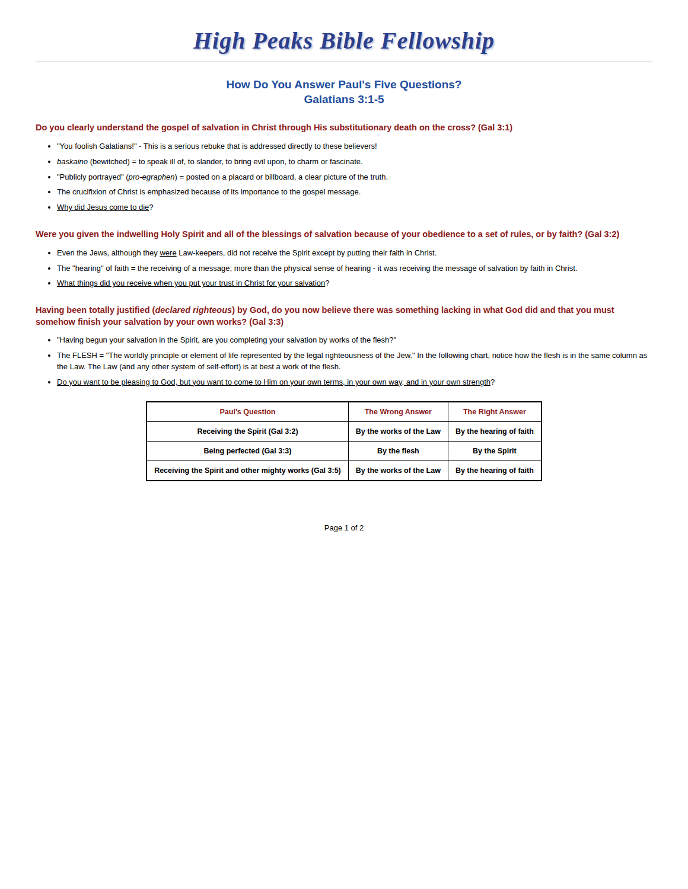High Peaks Bible Fellowship
How Do You Answer Paul's Five Questions?
Galatians 3:1-5
Do you clearly understand the gospel of salvation in Christ through His substitutionary death on the cross? (Gal 3:1)
"You foolish Galatians!" - This is a serious rebuke that is addressed directly to these believers!
baskaino (bewitched) = to speak ill of, to slander, to bring evil upon, to charm or fascinate.
"Publicly portrayed" (pro-egraphen) = posted on a placard or billboard, a clear picture of the truth.
The crucifixion of Christ is emphasized because of its importance to the gospel message.
Why did Jesus come to die?
Were you given the indwelling Holy Spirit and all of the blessings of salvation because of your obedience to a set of rules, or by faith? (Gal 3:2)
Even the Jews, although they were Law-keepers, did not receive the Spirit except by putting their faith in Christ.
The "hearing" of faith = the receiving of a message; more than the physical sense of hearing - it was receiving the message of salvation by faith in Christ.
What things did you receive when you put your trust in Christ for your salvation?
Having been totally justified (declared righteous) by God, do you now believe there was something lacking in what God did and that you must somehow finish your salvation by your own works? (Gal 3:3)
"Having begun your salvation in the Spirit, are you completing your salvation by works of the flesh?"
The FLESH = "The worldly principle or element of life represented by the legal righteousness of the Jew." In the following chart, notice how the flesh is in the same column as the Law. The Law (and any other system of self-effort) is at best a work of the flesh.
Do you want to be pleasing to God, but you want to come to Him on your own terms, in your own way, and in your own strength?
| Paul's Question | The Wrong Answer | The Right Answer |
| --- | --- | --- |
| Receiving the Spirit (Gal 3:2) | By the works of the Law | By the hearing of faith |
| Being perfected (Gal 3:3) | By the flesh | By the Spirit |
| Receiving the Spirit and other mighty works (Gal 3:5) | By the works of the Law | By the hearing of faith |
Page 1 of 2